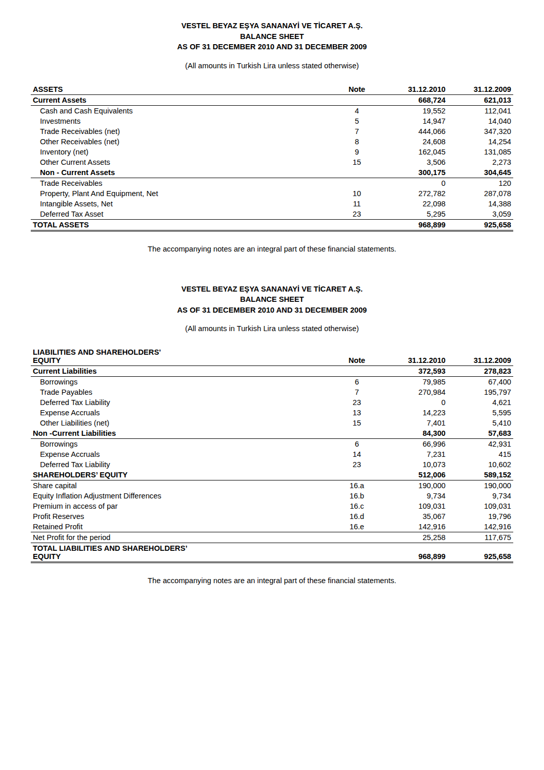VESTEL BEYAZ EŞYA SANANAYİ VE TİCARET A.Ş.
BALANCE SHEET
AS OF 31 DECEMBER 2010 AND 31 DECEMBER 2009
(All amounts in Turkish Lira unless stated otherwise)
| ASSETS | Note | 31.12.2010 | 31.12.2009 |
| --- | --- | --- | --- |
| Current Assets | | 668,724 | 621,013 |
| Cash and Cash Equivalents | 4 | 19,552 | 112,041 |
| Investments | 5 | 14,947 | 14,040 |
| Trade Receivables (net) | 7 | 444,066 | 347,320 |
| Other Receivables (net) | 8 | 24,608 | 14,254 |
| Inventory (net) | 9 | 162,045 | 131,085 |
| Other Current Assets | 15 | 3,506 | 2,273 |
| Non - Current Assets | | 300,175 | 304,645 |
| Trade Receivables | | 0 | 120 |
| Property, Plant And Equipment, Net | 10 | 272,782 | 287,078 |
| Intangible Assets, Net | 11 | 22,098 | 14,388 |
| Deferred Tax Asset | 23 | 5,295 | 3,059 |
| TOTAL ASSETS | | 968,899 | 925,658 |
The accompanying notes are an integral part of these financial statements.
VESTEL BEYAZ EŞYA SANANAYİ VE TİCARET A.Ş.
BALANCE SHEET
AS OF 31 DECEMBER 2010 AND 31 DECEMBER 2009
(All amounts in Turkish Lira unless stated otherwise)
| LIABILITIES AND SHAREHOLDERS' EQUITY | Note | 31.12.2010 | 31.12.2009 |
| --- | --- | --- | --- |
| Current Liabilities | | 372,593 | 278,823 |
| Borrowings | 6 | 79,985 | 67,400 |
| Trade Payables | 7 | 270,984 | 195,797 |
| Deferred Tax Liability | 23 | 0 | 4,621 |
| Expense Accruals | 13 | 14,223 | 5,595 |
| Other Liabilities (net) | 15 | 7,401 | 5,410 |
| Non -Current Liabilities | | 84,300 | 57,683 |
| Borrowings | 6 | 66,996 | 42,931 |
| Expense Accruals | 14 | 7,231 | 415 |
| Deferred Tax Liability | 23 | 10,073 | 10,602 |
| SHAREHOLDERS’ EQUITY | | 512,006 | 589,152 |
| Share capital | 16.a | 190,000 | 190,000 |
| Equity Inflation Adjustment Differences | 16.b | 9,734 | 9,734 |
| Premium in access of par | 16.c | 109,031 | 109,031 |
| Profit Reserves | 16.d | 35,067 | 19,796 |
| Retained Profit | 16.e | 142,916 | 142,916 |
| Net Profit for the period | | 25,258 | 117,675 |
| TOTAL LIABILITIES AND SHAREHOLDERS’ EQUITY | | 968,899 | 925,658 |
The accompanying notes are an integral part of these financial statements.